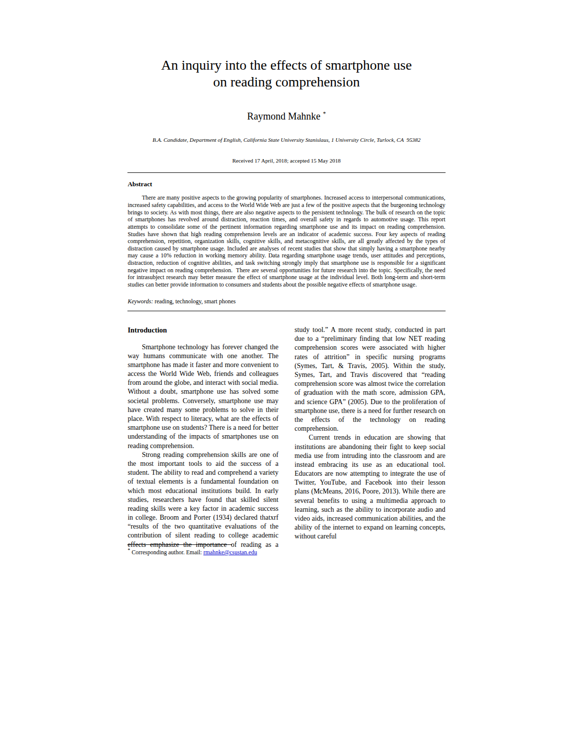An inquiry into the effects of smartphone use
on reading comprehension
Raymond Mahnke *
B.A. Candidate, Department of English, California State University Stanislaus, 1 University Circle, Turlock, CA 95382
Received 17 April, 2018; accepted 15 May 2018
Abstract
There are many positive aspects to the growing popularity of smartphones. Increased access to interpersonal communications, increased safety capabilities, and access to the World Wide Web are just a few of the positive aspects that the burgeoning technology brings to society. As with most things, there are also negative aspects to the persistent technology. The bulk of research on the topic of smartphones has revolved around distraction, reaction times, and overall safety in regards to automotive usage. This report attempts to consolidate some of the pertinent information regarding smartphone use and its impact on reading comprehension. Studies have shown that high reading comprehension levels are an indicator of academic success. Four key aspects of reading comprehension, repetition, organization skills, cognitive skills, and metacognitive skills, are all greatly affected by the types of distraction caused by smartphone usage. Included are analyses of recent studies that show that simply having a smartphone nearby may cause a 10% reduction in working memory ability. Data regarding smartphone usage trends, user attitudes and perceptions, distraction, reduction of cognitive abilities, and task switching strongly imply that smartphone use is responsible for a significant negative impact on reading comprehension. There are several opportunities for future research into the topic. Specifically, the need for intrasubject research may better measure the effect of smartphone usage at the individual level. Both long-term and short-term studies can better provide information to consumers and students about the possible negative effects of smartphone usage.
Keywords: reading, technology, smart phones
Introduction
Smartphone technology has forever changed the way humans communicate with one another. The smartphone has made it faster and more convenient to access the World Wide Web, friends and colleagues from around the globe, and interact with social media. Without a doubt, smartphone use has solved some societal problems. Conversely, smartphone use may have created many some problems to solve in their place. With respect to literacy, what are the effects of smartphone use on students? There is a need for better understanding of the impacts of smartphones use on reading comprehension.
Strong reading comprehension skills are one of the most important tools to aid the success of a student. The ability to read and comprehend a variety of textual elements is a fundamental foundation on which most educational institutions build. In early studies, researchers have found that skilled silent reading skills were a key factor in academic success in college. Broom and Porter (1934) declared thatxrf “results of the two quantitative evaluations of the contribution of silent reading to college academic effects emphasize the importance of reading as a study tool.” A more recent study, conducted in part due to a “preliminary finding that low NET reading comprehension scores were associated with higher rates of attrition” in specific nursing programs (Symes, Tart, & Travis, 2005). Within the study, Symes, Tart, and Travis discovered that “reading comprehension score was almost twice the correlation of graduation with the math score, admission GPA, and science GPA” (2005). Due to the proliferation of smartphone use, there is a need for further research on the effects of the technology on reading comprehension.
Current trends in education are showing that institutions are abandoning their fight to keep social media use from intruding into the classroom and are instead embracing its use as an educational tool. Educators are now attempting to integrate the use of Twitter, YouTube, and Facebook into their lesson plans (McMeans, 2016, Poore, 2013). While there are several benefits to using a multimedia approach to learning, such as the ability to incorporate audio and video aids, increased communication abilities, and the ability of the internet to expand on learning concepts, without careful
* Corresponding author. Email: rmahnke@csustan.edu